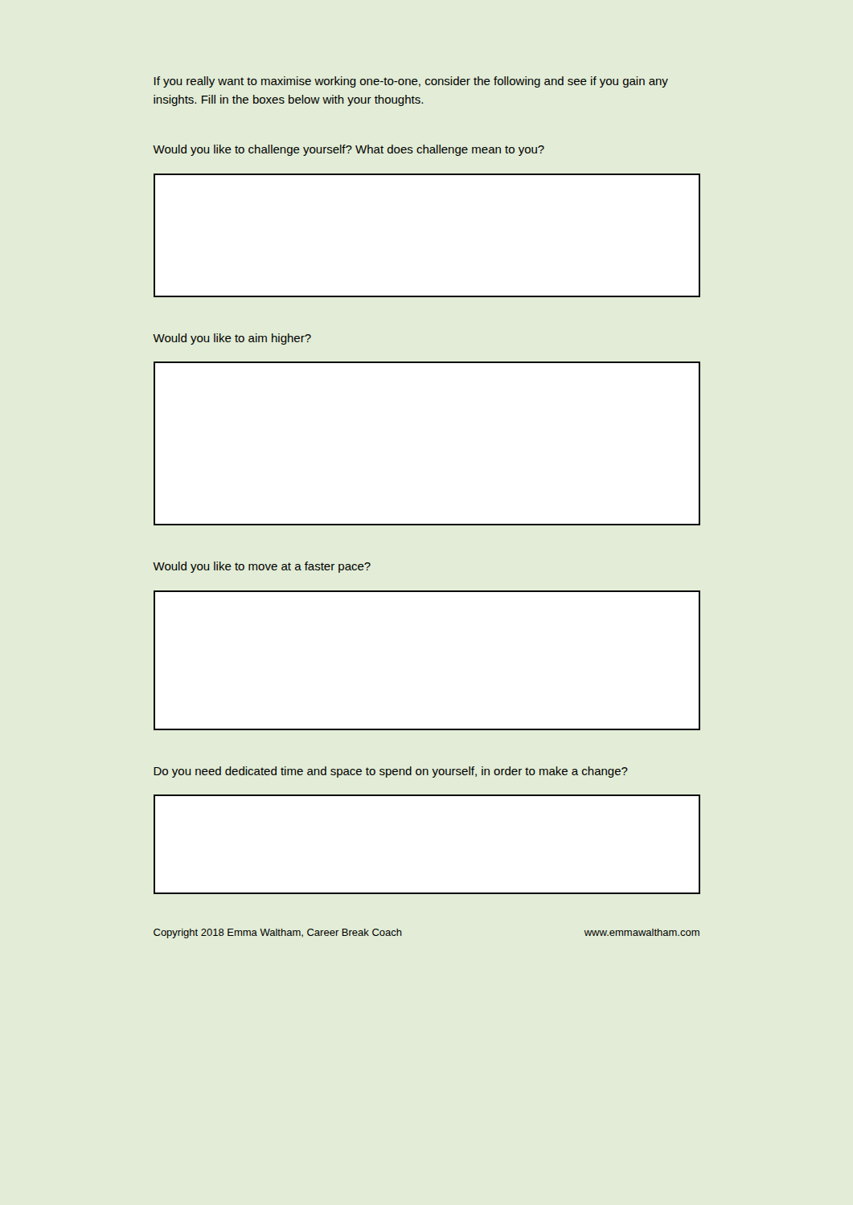If you really want to maximise working one-to-one, consider the following and see if you gain any insights. Fill in the boxes below with your thoughts.
Would you like to challenge yourself? What does challenge mean to you?
Would you like to aim higher?
Would you like to move at a faster pace?
Do you need dedicated time and space to spend on yourself, in order to make a change?
Copyright 2018 Emma Waltham, Career Break Coach www.emmawaltham.com